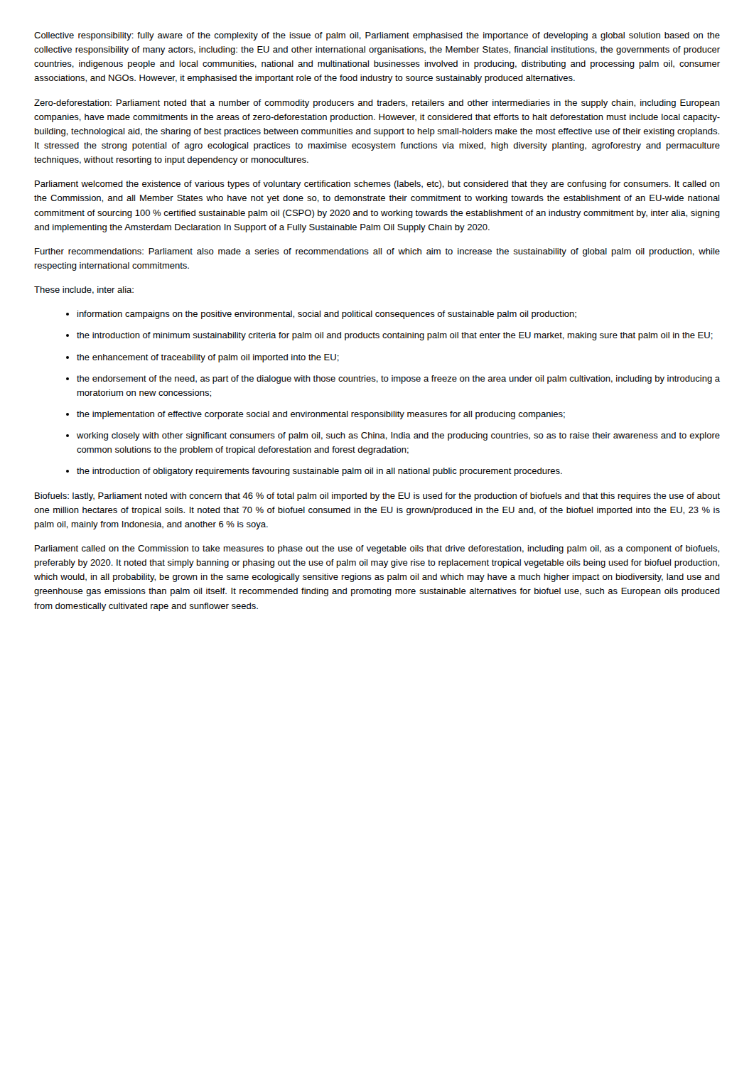Collective responsibility: fully aware of the complexity of the issue of palm oil, Parliament emphasised the importance of developing a global solution based on the collective responsibility of many actors, including: the EU and other international organisations, the Member States, financial institutions, the governments of producer countries, indigenous people and local communities, national and multinational businesses involved in producing, distributing and processing palm oil, consumer associations, and NGOs. However, it emphasised the important role of the food industry to source sustainably produced alternatives.
Zero-deforestation: Parliament noted that a number of commodity producers and traders, retailers and other intermediaries in the supply chain, including European companies, have made commitments in the areas of zero-deforestation production. However, it considered that efforts to halt deforestation must include local capacity-building, technological aid, the sharing of best practices between communities and support to help small-holders make the most effective use of their existing croplands. It stressed the strong potential of agro ecological practices to maximise ecosystem functions via mixed, high diversity planting, agroforestry and permaculture techniques, without resorting to input dependency or monocultures.
Parliament welcomed the existence of various types of voluntary certification schemes (labels, etc), but considered that they are confusing for consumers. It called on the Commission, and all Member States who have not yet done so, to demonstrate their commitment to working towards the establishment of an EU-wide national commitment of sourcing 100 % certified sustainable palm oil (CSPO) by 2020 and to working towards the establishment of an industry commitment by, inter alia, signing and implementing the Amsterdam Declaration In Support of a Fully Sustainable Palm Oil Supply Chain by 2020.
Further recommendations: Parliament also made a series of recommendations all of which aim to increase the sustainability of global palm oil production, while respecting international commitments.
These include, inter alia:
information campaigns on the positive environmental, social and political consequences of sustainable palm oil production;
the introduction of minimum sustainability criteria for palm oil and products containing palm oil that enter the EU market, making sure that palm oil in the EU;
the enhancement of traceability of palm oil imported into the EU;
the endorsement of the need, as part of the dialogue with those countries, to impose a freeze on the area under oil palm cultivation, including by introducing a moratorium on new concessions;
the implementation of effective corporate social and environmental responsibility measures for all producing companies;
working closely with other significant consumers of palm oil, such as China, India and the producing countries, so as to raise their awareness and to explore common solutions to the problem of tropical deforestation and forest degradation;
the introduction of obligatory requirements favouring sustainable palm oil in all national public procurement procedures.
Biofuels: lastly, Parliament noted with concern that 46 % of total palm oil imported by the EU is used for the production of biofuels and that this requires the use of about one million hectares of tropical soils. It noted that 70 % of biofuel consumed in the EU is grown/produced in the EU and, of the biofuel imported into the EU, 23 % is palm oil, mainly from Indonesia, and another 6 % is soya.
Parliament called on the Commission to take measures to phase out the use of vegetable oils that drive deforestation, including palm oil, as a component of biofuels, preferably by 2020. It noted that simply banning or phasing out the use of palm oil may give rise to replacement tropical vegetable oils being used for biofuel production, which would, in all probability, be grown in the same ecologically sensitive regions as palm oil and which may have a much higher impact on biodiversity, land use and greenhouse gas emissions than palm oil itself. It recommended finding and promoting more sustainable alternatives for biofuel use, such as European oils produced from domestically cultivated rape and sunflower seeds.